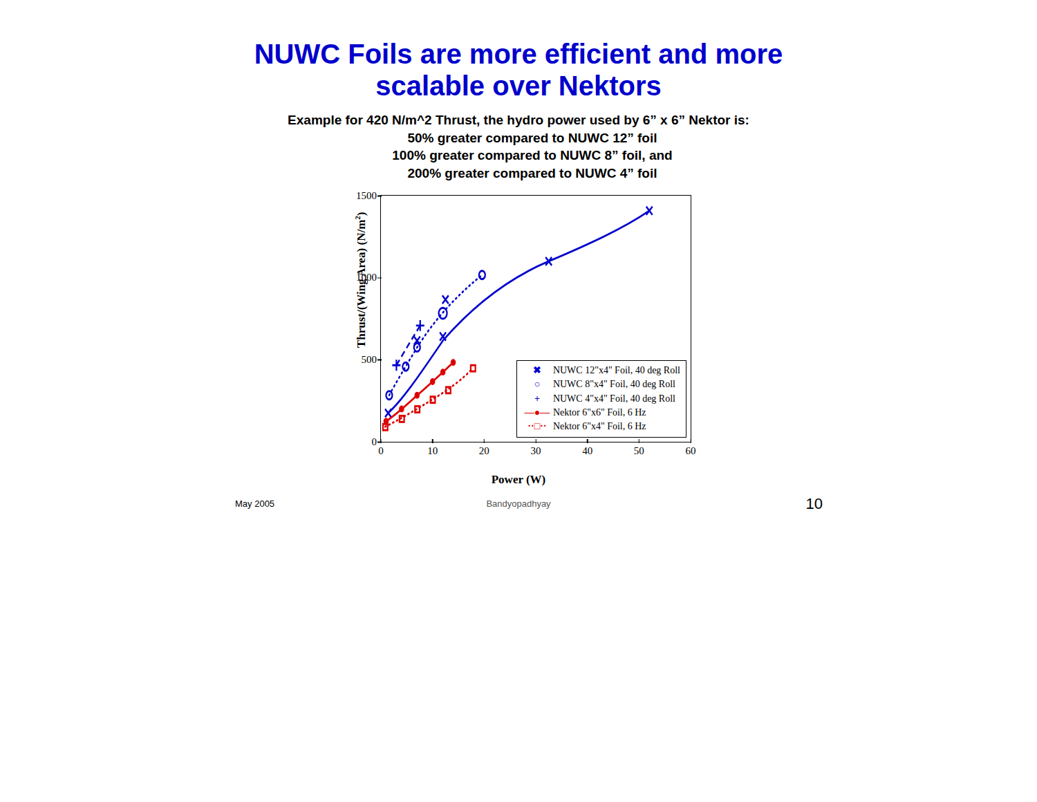NUWC Foils are more efficient and more scalable over Nektors
Example for 420 N/m^2 Thrust, the hydro power used by 6” x 6” Nektor is: 50% greater compared to NUWC 12” foil 100% greater compared to NUWC 8” foil, and 200% greater compared to NUWC 4” foil
Thrust/(Wing Area) (N/m2)
Power (W)
0
500
1000
1500
0
10
20
30
40
50
60
✖NUWC 12"x4" Foil, 40 deg Roll
○NUWC 8"x4" Foil, 40 deg Roll
+NUWC 4"x4" Foil, 40 deg Roll
—●—Nektor 6"x6" Foil, 6 Hz
··□··Nektor 6"x4" Foil, 6 Hz
May 2005 Bandyopadhyay 10